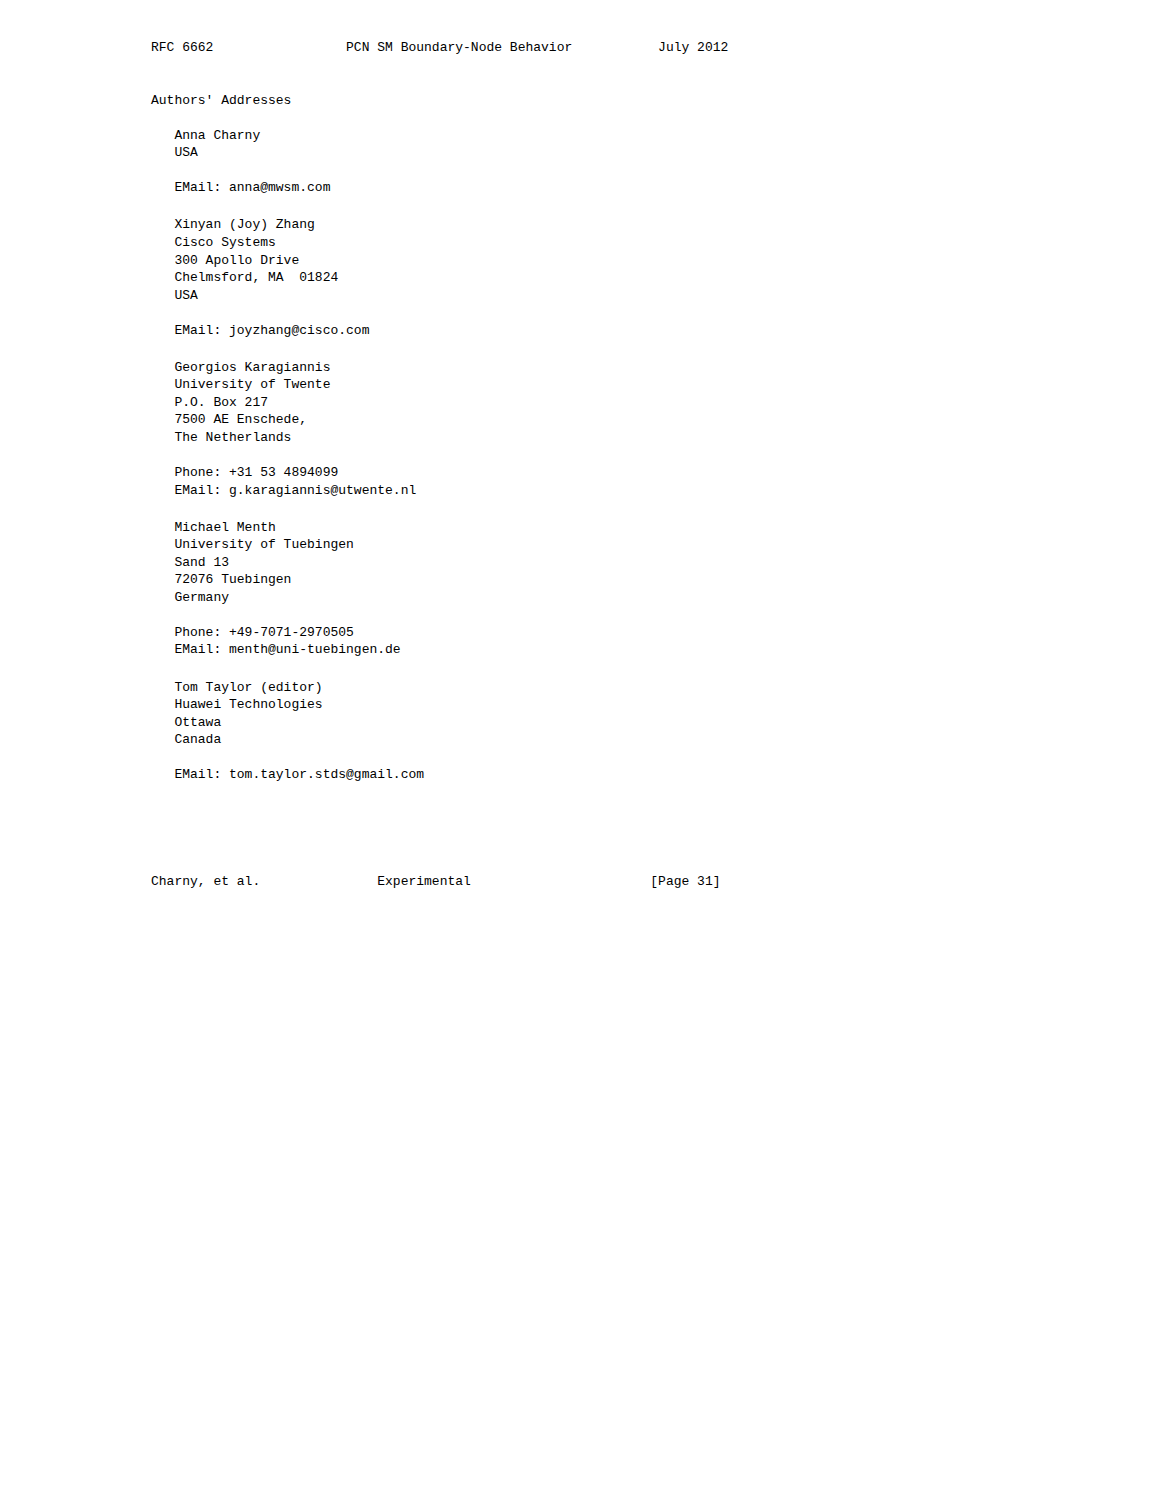RFC 6662 PCN SM Boundary-Node Behavior July 2012
Authors' Addresses
   Anna Charny
   USA

   EMail: anna@mwsm.com
   Xinyan (Joy) Zhang
   Cisco Systems
   300 Apollo Drive
   Chelmsford, MA  01824
   USA

   EMail: joyzhang@cisco.com
   Georgios Karagiannis
   University of Twente
   P.O. Box 217
   7500 AE Enschede,
   The Netherlands

   Phone: +31 53 4894099
   EMail: g.karagiannis@utwente.nl
   Michael Menth
   University of Tuebingen
   Sand 13
   72076 Tuebingen
   Germany

   Phone: +49-7071-2970505
   EMail: menth@uni-tuebingen.de
   Tom Taylor (editor)
   Huawei Technologies
   Ottawa
   Canada

   EMail: tom.taylor.stds@gmail.com
Charny, et al. Experimental [Page 31]